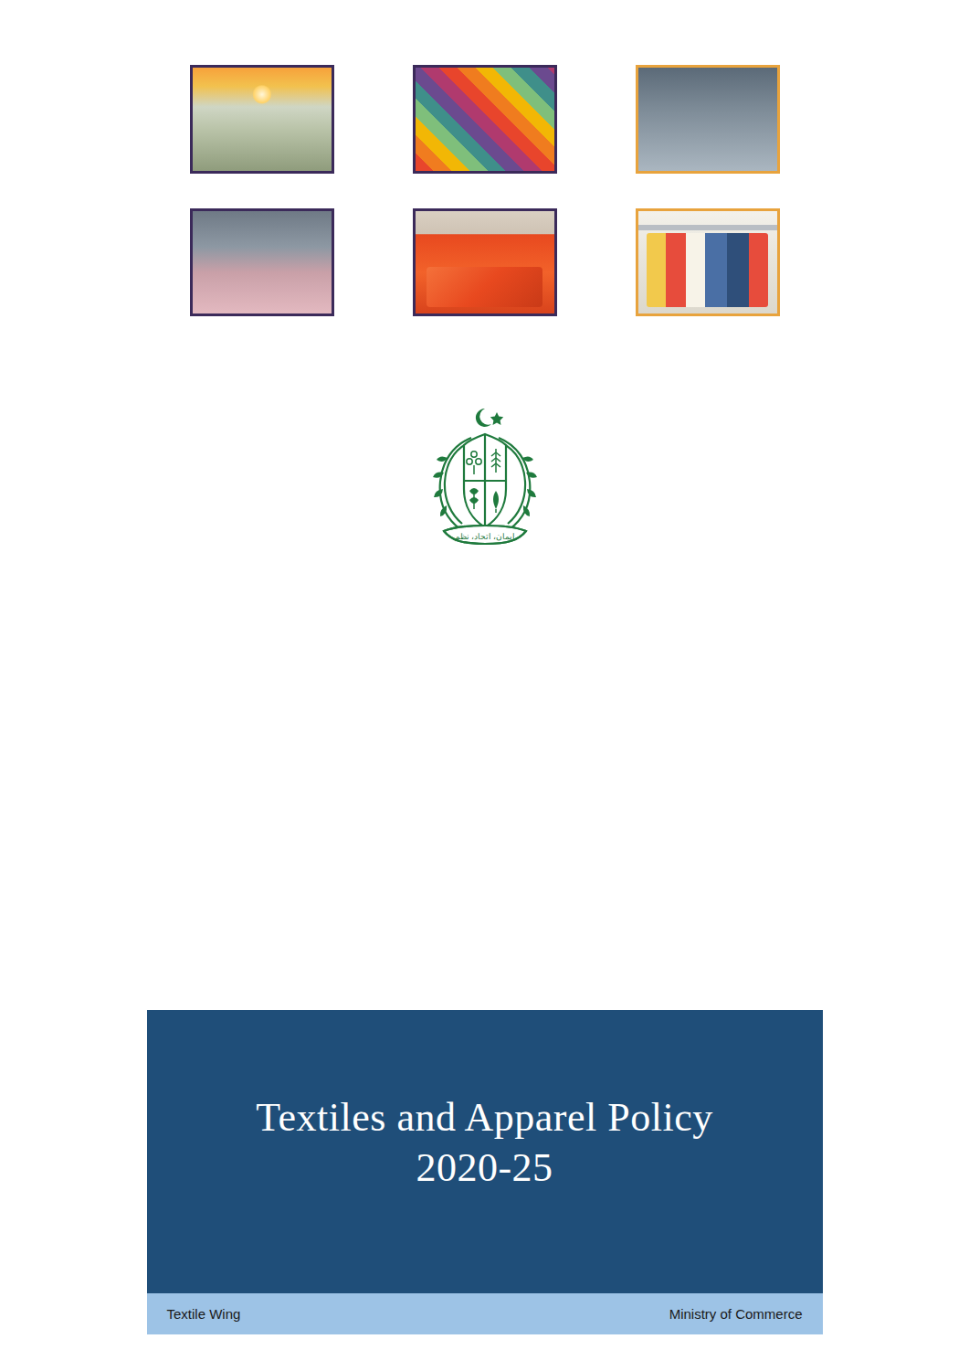ایمان، اتحاد، نظم
Textiles and Apparel Policy
2020-25
Textile Wing Ministry of Commerce